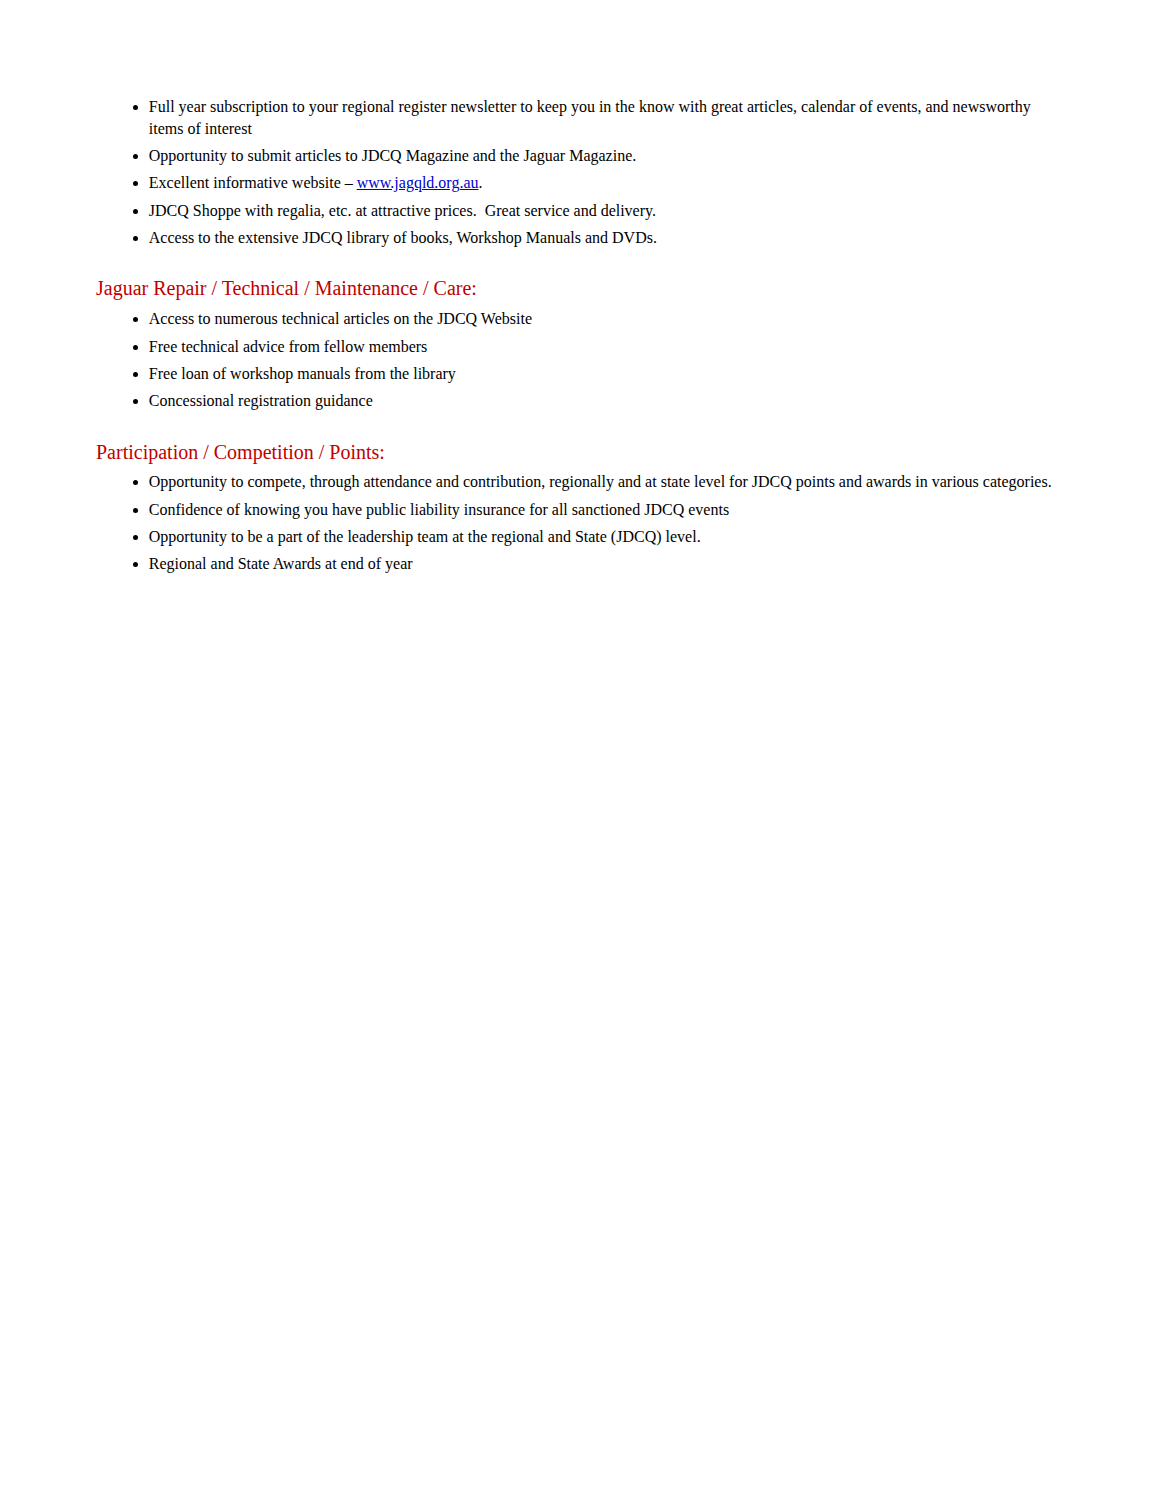Full year subscription to your regional register newsletter to keep you in the know with great articles, calendar of events, and newsworthy items of interest
Opportunity to submit articles to JDCQ Magazine and the Jaguar Magazine.
Excellent informative website – www.jagqld.org.au.
JDCQ Shoppe with regalia, etc. at attractive prices. Great service and delivery.
Access to the extensive JDCQ library of books, Workshop Manuals and DVDs.
Jaguar Repair / Technical / Maintenance / Care:
Access to numerous technical articles on the JDCQ Website
Free technical advice from fellow members
Free loan of workshop manuals from the library
Concessional registration guidance
Participation / Competition / Points:
Opportunity to compete, through attendance and contribution, regionally and at state level for JDCQ points and awards in various categories.
Confidence of knowing you have public liability insurance for all sanctioned JDCQ events
Opportunity to be a part of the leadership team at the regional and State (JDCQ) level.
Regional and State Awards at end of year